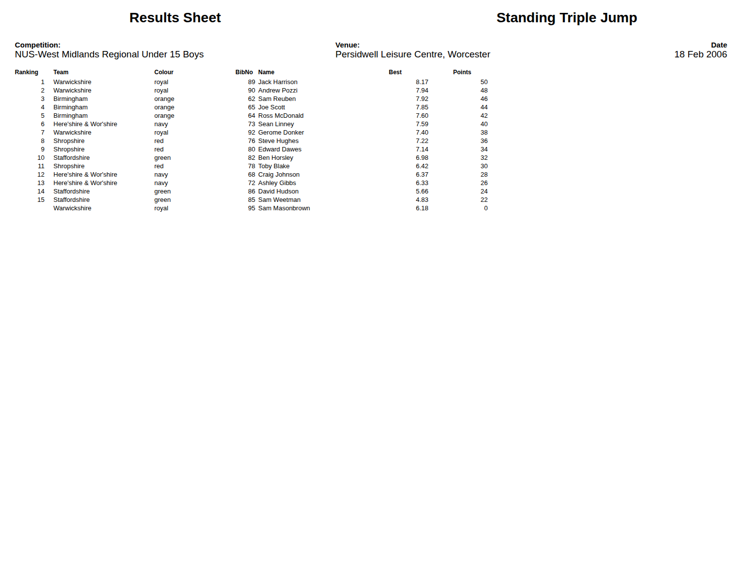Results Sheet
Standing Triple Jump
Competition: NUS-West Midlands Regional Under 15 Boys
Venue: Persidwell Leisure Centre, Worcester
Date 18 Feb 2006
| Ranking | Team | Colour | BibNo | Name | Best | Points |
| --- | --- | --- | --- | --- | --- | --- |
| 1 | Warwickshire | royal | 89 | Jack Harrison | 8.17 | 50 |
| 2 | Warwickshire | royal | 90 | Andrew Pozzi | 7.94 | 48 |
| 3 | Birmingham | orange | 62 | Sam Reuben | 7.92 | 46 |
| 4 | Birmingham | orange | 65 | Joe Scott | 7.85 | 44 |
| 5 | Birmingham | orange | 64 | Ross McDonald | 7.60 | 42 |
| 6 | Here'shire & Wor'shire | navy | 73 | Sean Linney | 7.59 | 40 |
| 7 | Warwickshire | royal | 92 | Gerome Donker | 7.40 | 38 |
| 8 | Shropshire | red | 76 | Steve Hughes | 7.22 | 36 |
| 9 | Shropshire | red | 80 | Edward Dawes | 7.14 | 34 |
| 10 | Staffordshire | green | 82 | Ben Horsley | 6.98 | 32 |
| 11 | Shropshire | red | 78 | Toby Blake | 6.42 | 30 |
| 12 | Here'shire & Wor'shire | navy | 68 | Craig Johnson | 6.37 | 28 |
| 13 | Here'shire & Wor'shire | navy | 72 | Ashley Gibbs | 6.33 | 26 |
| 14 | Staffordshire | green | 86 | David Hudson | 5.66 | 24 |
| 15 | Staffordshire | green | 85 | Sam Weetman | 4.83 | 22 |
| | Warwickshire | royal | 95 | Sam Masonbrown | 6.18 | 0 |